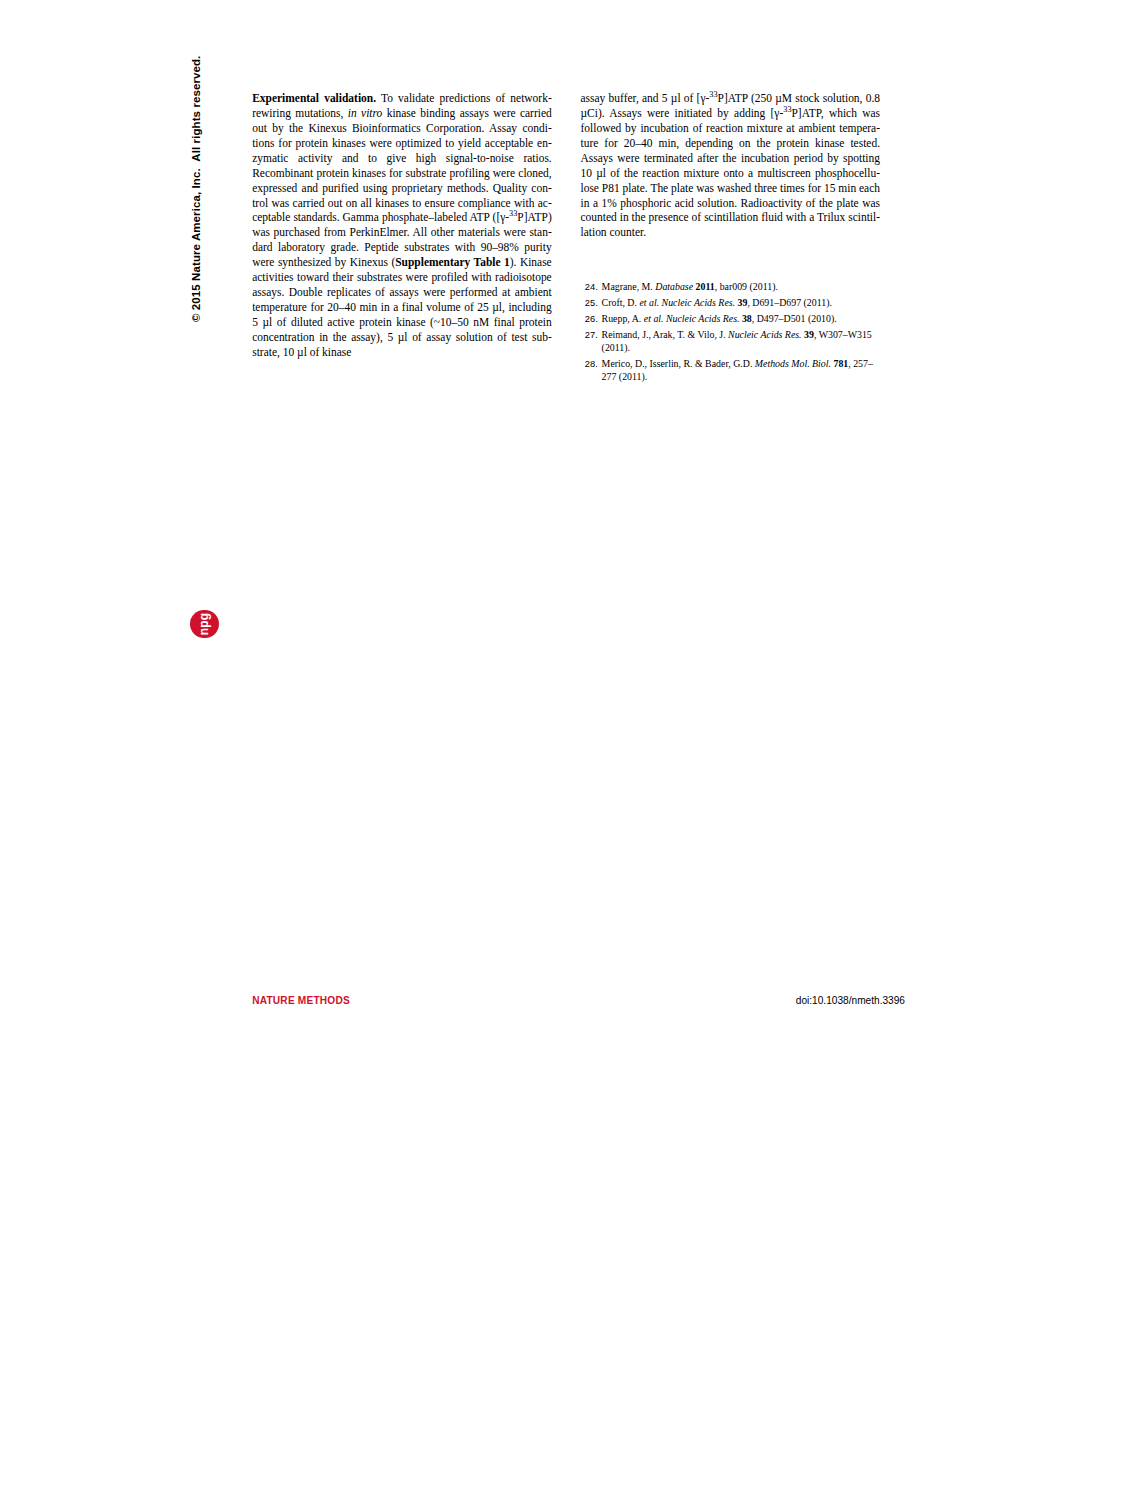© 2015 Nature America, Inc. All rights reserved.
npg
Experimental validation. To validate predictions of network-rewiring mutations, in vitro kinase binding assays were carried out by the Kinexus Bioinformatics Corporation. Assay conditions for protein kinases were optimized to yield acceptable enzymatic activity and to give high signal-to-noise ratios. Recombinant protein kinases for substrate profiling were cloned, expressed and purified using proprietary methods. Quality control was carried out on all kinases to ensure compliance with acceptable standards. Gamma phosphate–labeled ATP ([γ-33P]ATP) was purchased from PerkinElmer. All other materials were standard laboratory grade. Peptide substrates with 90–98% purity were synthesized by Kinexus (Supplementary Table 1). Kinase activities toward their substrates were profiled with radioisotope assays. Double replicates of assays were performed at ambient temperature for 20–40 min in a final volume of 25 µl, including 5 µl of diluted active protein kinase (~10–50 nM final protein concentration in the assay), 5 µl of assay solution of test substrate, 10 µl of kinase
assay buffer, and 5 µl of [γ-33P]ATP (250 µM stock solution, 0.8 µCi). Assays were initiated by adding [γ-33P]ATP, which was followed by incubation of reaction mixture at ambient temperature for 20–40 min, depending on the protein kinase tested. Assays were terminated after the incubation period by spotting 10 µl of the reaction mixture onto a multiscreen phosphocellulose P81 plate. The plate was washed three times for 15 min each in a 1% phosphoric acid solution. Radioactivity of the plate was counted in the presence of scintillation fluid with a Trilux scintillation counter.
Magrane, M. Database 2011, bar009 (2011).
Croft, D. et al. Nucleic Acids Res. 39, D691–D697 (2011).
Ruepp, A. et al. Nucleic Acids Res. 38, D497–D501 (2010).
Reimand, J., Arak, T. & Vilo, J. Nucleic Acids Res. 39, W307–W315 (2011).
Merico, D., Isserlin, R. & Bader, G.D. Methods Mol. Biol. 781, 257–277 (2011).
NATURE METHODS
doi:10.1038/nmeth.3396